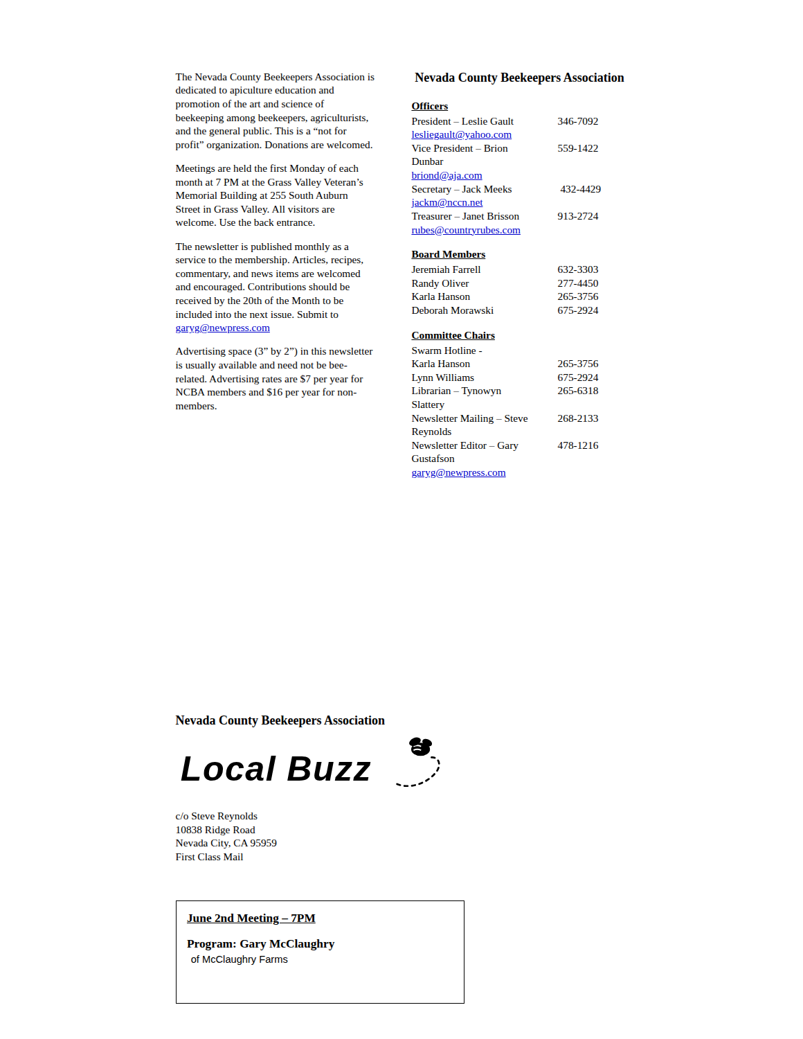The Nevada County Beekeepers Association is dedicated to apiculture education and promotion of the art and science of beekeeping among beekeepers, agriculturists, and the general public. This is a “not for profit” organization. Donations are welcomed.
Meetings are held the first Monday of each month at 7 PM at the Grass Valley Veteran’s Memorial Building at 255 South Auburn Street in Grass Valley. All visitors are welcome. Use the back entrance.
The newsletter is published monthly as a service to the membership. Articles, recipes, commentary, and news items are welcomed and encouraged. Contributions should be received by the 20th of the Month to be included into the next issue. Submit to garyg@newpress.com
Advertising space (3” by 2”) in this newsletter is usually available and need not be bee-related. Advertising rates are $7 per year for NCBA members and $16 per year for non-members.
Nevada County Beekeepers Association
Officers
| President – Leslie Gault | 346-7092 |
| lesliegault@yahoo.com |
| Vice President – Brion Dunbar | 559-1422 |
| briond@aja.com |
| Secretary – Jack Meeks | 432-4429 |
| jackm@nccn.net |
| Treasurer – Janet Brisson | 913-2724 |
| rubes@countryrubes.com |
Board Members
| Jeremiah Farrell | 632-3303 |
| Randy Oliver | 277-4450 |
| Karla Hanson | 265-3756 |
| Deborah Morawski | 675-2924 |
Committee Chairs
| Swarm Hotline - | |
| Karla Hanson | 265-3756 |
| Lynn Williams | 675-2924 |
| Librarian – Tynowyn Slattery | 265-6318 |
| Newsletter Mailing – Steve Reynolds | 268-2133 |
| Newsletter Editor – Gary Gustafson | 478-1216 |
| garyg@newpress.com |
Nevada County Beekeepers Association
Local Buzz
c/o Steve Reynolds
10838 Ridge Road
Nevada City, CA 95959
First Class Mail
June 2nd Meeting – 7PM
Program: Gary McClaughry
of McClaughry Farms